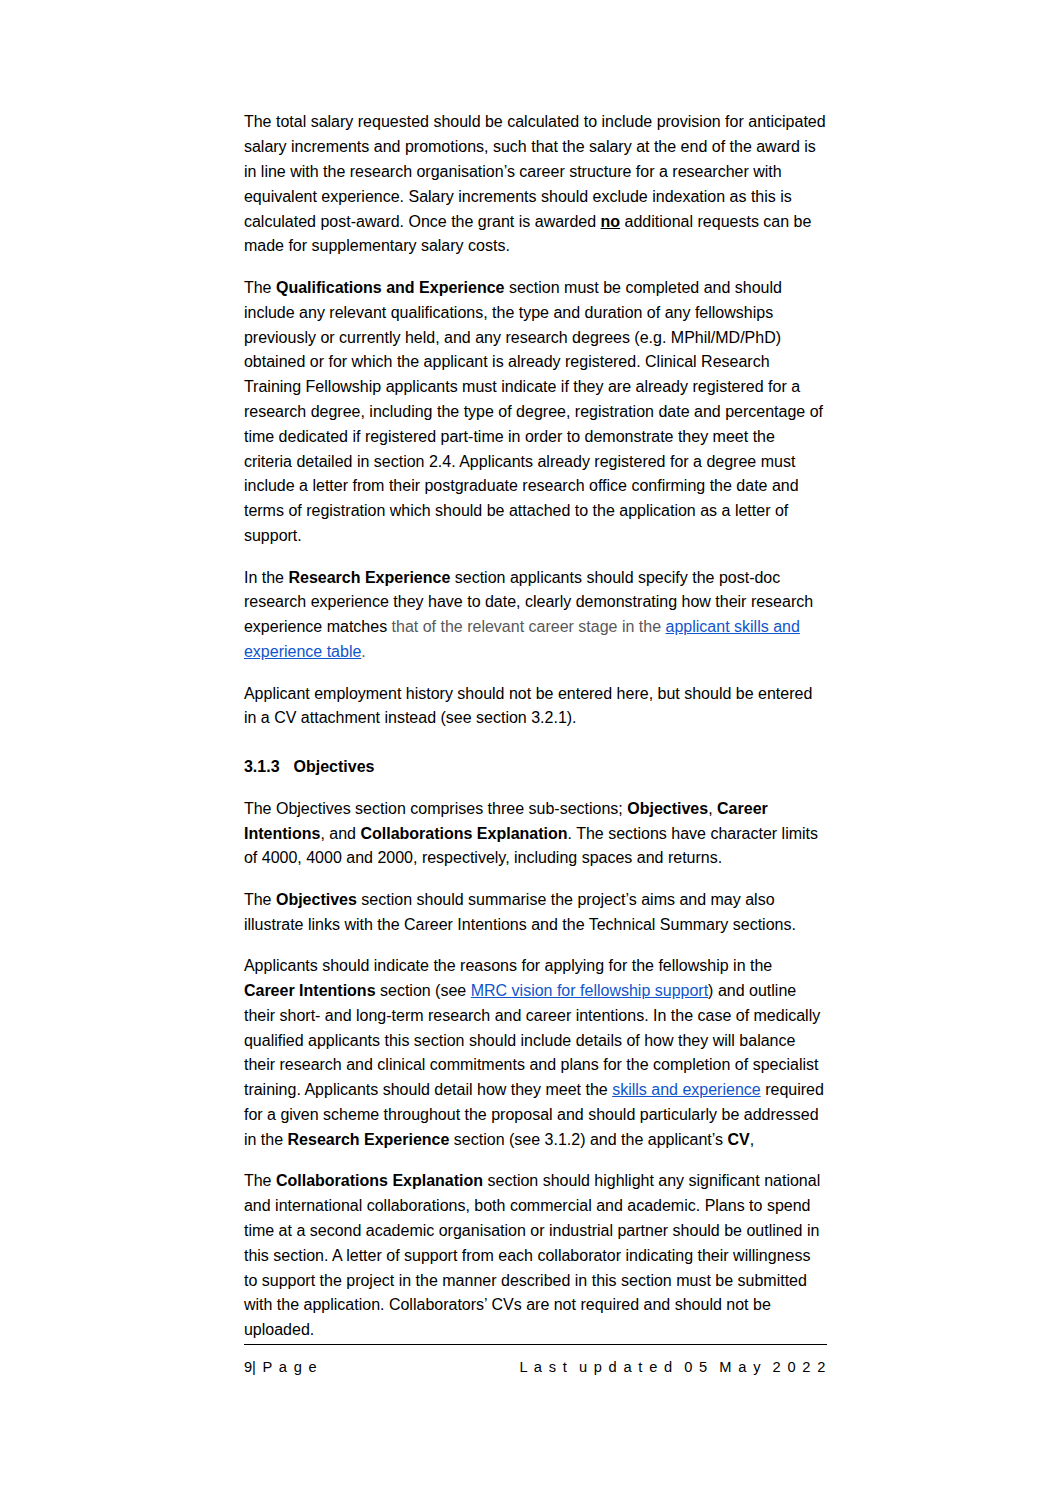The total salary requested should be calculated to include provision for anticipated salary increments and promotions, such that the salary at the end of the award is in line with the research organisation’s career structure for a researcher with equivalent experience. Salary increments should exclude indexation as this is calculated post-award. Once the grant is awarded no additional requests can be made for supplementary salary costs.
The Qualifications and Experience section must be completed and should include any relevant qualifications, the type and duration of any fellowships previously or currently held, and any research degrees (e.g. MPhil/MD/PhD) obtained or for which the applicant is already registered. Clinical Research Training Fellowship applicants must indicate if they are already registered for a research degree, including the type of degree, registration date and percentage of time dedicated if registered part-time in order to demonstrate they meet the criteria detailed in section 2.4. Applicants already registered for a degree must include a letter from their postgraduate research office confirming the date and terms of registration which should be attached to the application as a letter of support.
In the Research Experience section applicants should specify the post-doc research experience they have to date, clearly demonstrating how their research experience matches that of the relevant career stage in the applicant skills and experience table.
Applicant employment history should not be entered here, but should be entered in a CV attachment instead (see section 3.2.1).
3.1.3 Objectives
The Objectives section comprises three sub-sections; Objectives, Career Intentions, and Collaborations Explanation. The sections have character limits of 4000, 4000 and 2000, respectively, including spaces and returns.
The Objectives section should summarise the project’s aims and may also illustrate links with the Career Intentions and the Technical Summary sections.
Applicants should indicate the reasons for applying for the fellowship in the Career Intentions section (see MRC vision for fellowship support) and outline their short- and long-term research and career intentions. In the case of medically qualified applicants this section should include details of how they will balance their research and clinical commitments and plans for the completion of specialist training. Applicants should detail how they meet the skills and experience required for a given scheme throughout the proposal and should particularly be addressed in the Research Experience section (see 3.1.2) and the applicant’s CV,
The Collaborations Explanation section should highlight any significant national and international collaborations, both commercial and academic. Plans to spend time at a second academic organisation or industrial partner should be outlined in this section. A letter of support from each collaborator indicating their willingness to support the project in the manner described in this section must be submitted with the application. Collaborators’ CVs are not required and should not be uploaded.
9| P a g e
L a s t u p d a t e d 0 5 M a y 2 0 2 2